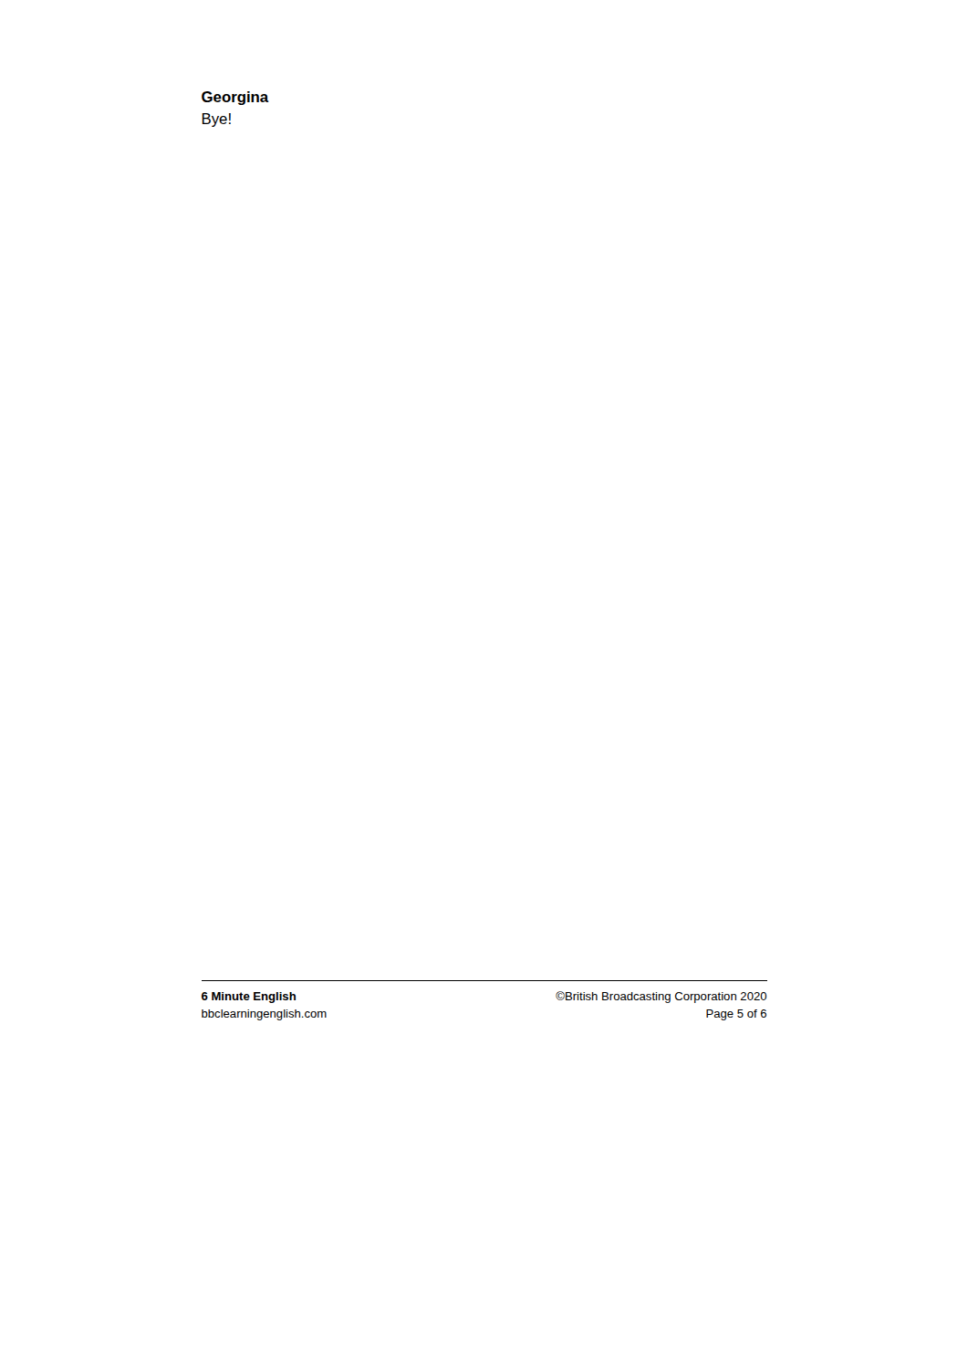Georgina
Bye!
6 Minute English
bbclearningenglish.com
©British Broadcasting Corporation 2020
Page 5 of 6